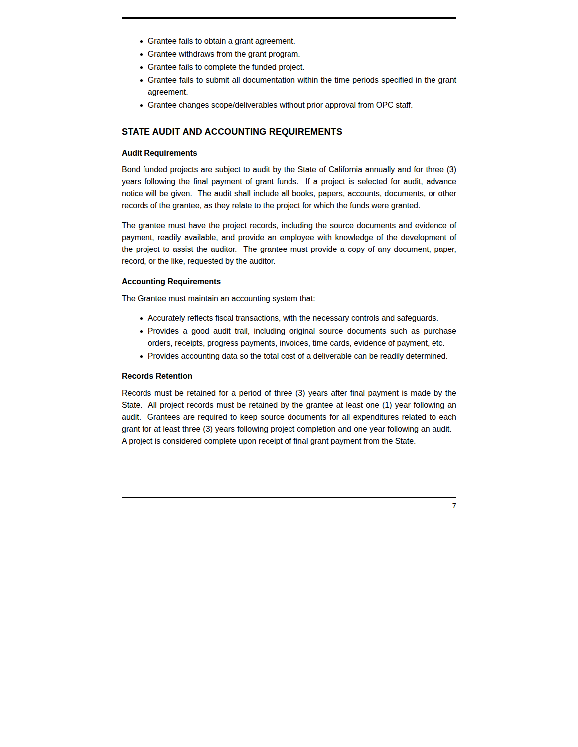Grantee fails to obtain a grant agreement.
Grantee withdraws from the grant program.
Grantee fails to complete the funded project.
Grantee fails to submit all documentation within the time periods specified in the grant agreement.
Grantee changes scope/deliverables without prior approval from OPC staff.
STATE AUDIT AND ACCOUNTING REQUIREMENTS
Audit Requirements
Bond funded projects are subject to audit by the State of California annually and for three (3) years following the final payment of grant funds. If a project is selected for audit, advance notice will be given. The audit shall include all books, papers, accounts, documents, or other records of the grantee, as they relate to the project for which the funds were granted.
The grantee must have the project records, including the source documents and evidence of payment, readily available, and provide an employee with knowledge of the development of the project to assist the auditor. The grantee must provide a copy of any document, paper, record, or the like, requested by the auditor.
Accounting Requirements
The Grantee must maintain an accounting system that:
Accurately reflects fiscal transactions, with the necessary controls and safeguards.
Provides a good audit trail, including original source documents such as purchase orders, receipts, progress payments, invoices, time cards, evidence of payment, etc.
Provides accounting data so the total cost of a deliverable can be readily determined.
Records Retention
Records must be retained for a period of three (3) years after final payment is made by the State. All project records must be retained by the grantee at least one (1) year following an audit. Grantees are required to keep source documents for all expenditures related to each grant for at least three (3) years following project completion and one year following an audit. A project is considered complete upon receipt of final grant payment from the State.
7